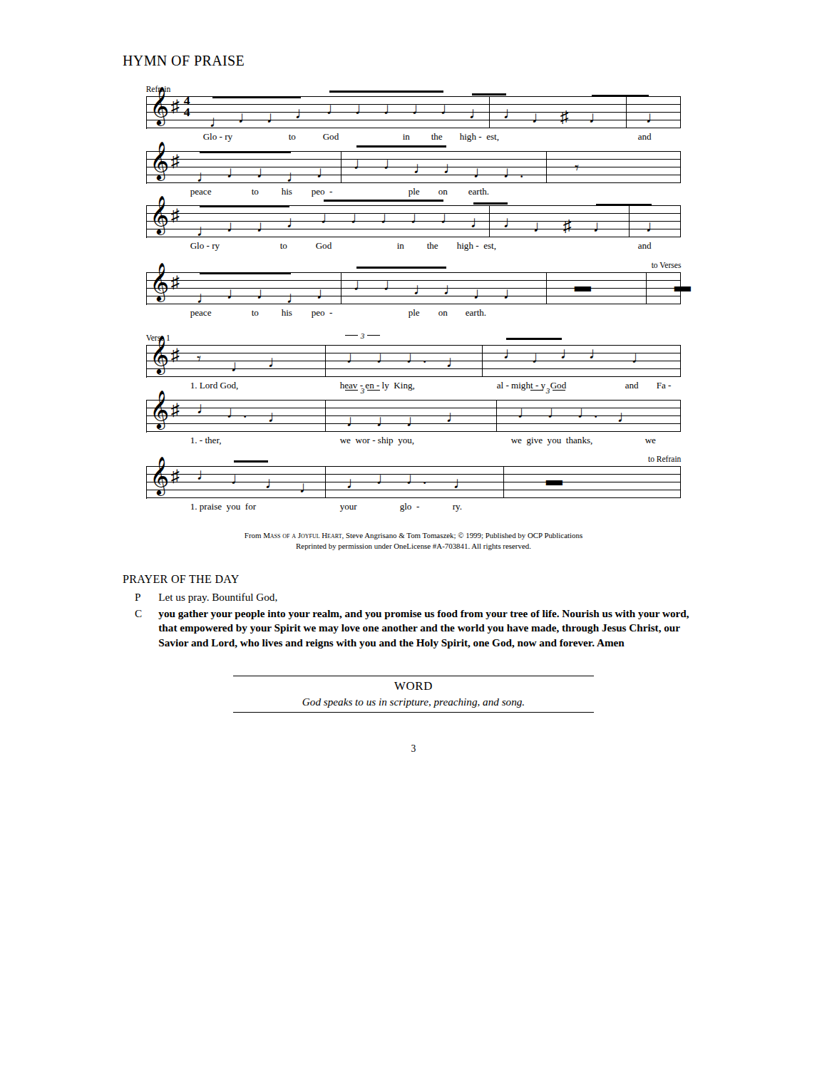HYMN OF PRAISE
Refrain
𝄞 ♯ 4
4
♩ ♩ ♩ ♩ ♩ ♩ ♩ ♩ ♩ ♩ ♩ ♩ ♯ ♩ ♩
Glo - ry to God in the high - est, and
𝄞 ♯
♩ ♩ ♩ ♩ ♩ ♩ ♩ ♩ ♩ ♩ ♩. 𝄾
peace to his peo - ple on earth.
𝄞 ♯
♩ ♩ ♩ ♩ ♩ ♩ ♩ ♩ ♩ ♩ ♩ ♩ ♯ ♩ ♩
Glo - ry to God in the high - est, and
to Verses
𝄞 ♯
♩ ♩ ♩ ♩ ♩ ♩ ♩ ♩ ♩ ♩ ♩ ▬ ▬
peace to his peo - ple on earth.
Verse 1
𝄞 ♯
3 𝄾 ♩ ♩ ♩ ♩ ♩. ♩ ♩ ♩ ♩ ♩ ♩
1. Lord God, heav - en - ly King, al - might - y God and Fa -
𝄞 ♯
3 3 ♩ ♩. ♩ ♩ ♩ ♩ ♩ ♩ ♩ ♩. ♩
1. - ther, we wor - ship you, we give you thanks, we
to Refrain
𝄞 ♯
♩ ♩ ♩ ♩ ♩ ♩ ♩. ♩ ▬
1. praise you for your glo - ry.
From Mass of a Joyful Heart, Steve Angrisano & Tom Tomaszek; © 1999; Published by OCP Publications
Reprinted by permission under OneLicense #A-703841. All rights reserved.
PRAYER OF THE DAY
PLet us pray. Bountiful God,
Cyou gather your people into your realm, and you promise us food from your tree of life. Nourish us with your word, that empowered by your Spirit we may love one another and the world you have made, through Jesus Christ, our Savior and Lord, who lives and reigns with you and the Holy Spirit, one God, now and forever. Amen
WORD
God speaks to us in scripture, preaching, and song.
3